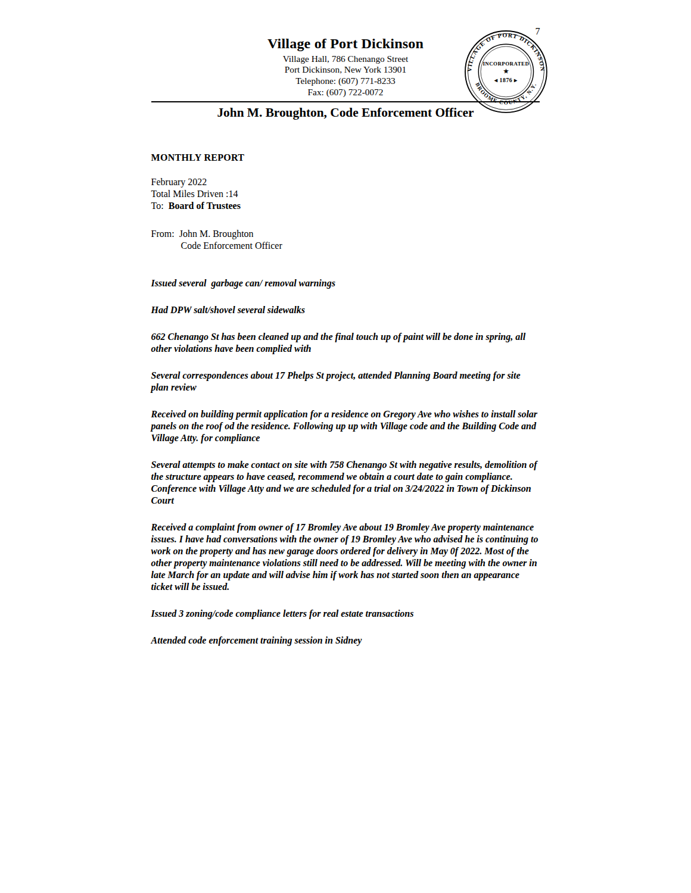7
VILLAGE OF PORT DICKINSON BROOME COUNTY, N.Y. INCORPORATED ★ ◂ 1876 ▸
Village of Port Dickinson
Village Hall, 786 Chenango Street
Port Dickinson, New York 13901
Telephone: (607) 771-8233
Fax: (607) 722-0072
John M. Broughton, Code Enforcement Officer
MONTHLY REPORT
February 2022
Total Miles Driven :14
To: Board of Trustees
From: John M. Broughton
Code Enforcement Officer
Issued several garbage can/ removal warnings
Had DPW salt/shovel several sidewalks
662 Chenango St has been cleaned up and the final touch up of paint will be done in spring, all other violations have been complied with
Several correspondences about 17 Phelps St project, attended Planning Board meeting for site plan review
Received on building permit application for a residence on Gregory Ave who wishes to install solar panels on the roof od the residence. Following up up with Village code and the Building Code and Village Atty. for compliance
Several attempts to make contact on site with 758 Chenango St with negative results, demolition of the structure appears to have ceased, recommend we obtain a court date to gain compliance. Conference with Village Atty and we are scheduled for a trial on 3/24/2022 in Town of Dickinson Court
Received a complaint from owner of 17 Bromley Ave about 19 Bromley Ave property maintenance issues. I have had conversations with the owner of 19 Bromley Ave who advised he is continuing to work on the property and has new garage doors ordered for delivery in May 0f 2022. Most of the other property maintenance violations still need to be addressed. Will be meeting with the owner in late March for an update and will advise him if work has not started soon then an appearance ticket will be issued.
Issued 3 zoning/code compliance letters for real estate transactions
Attended code enforcement training session in Sidney